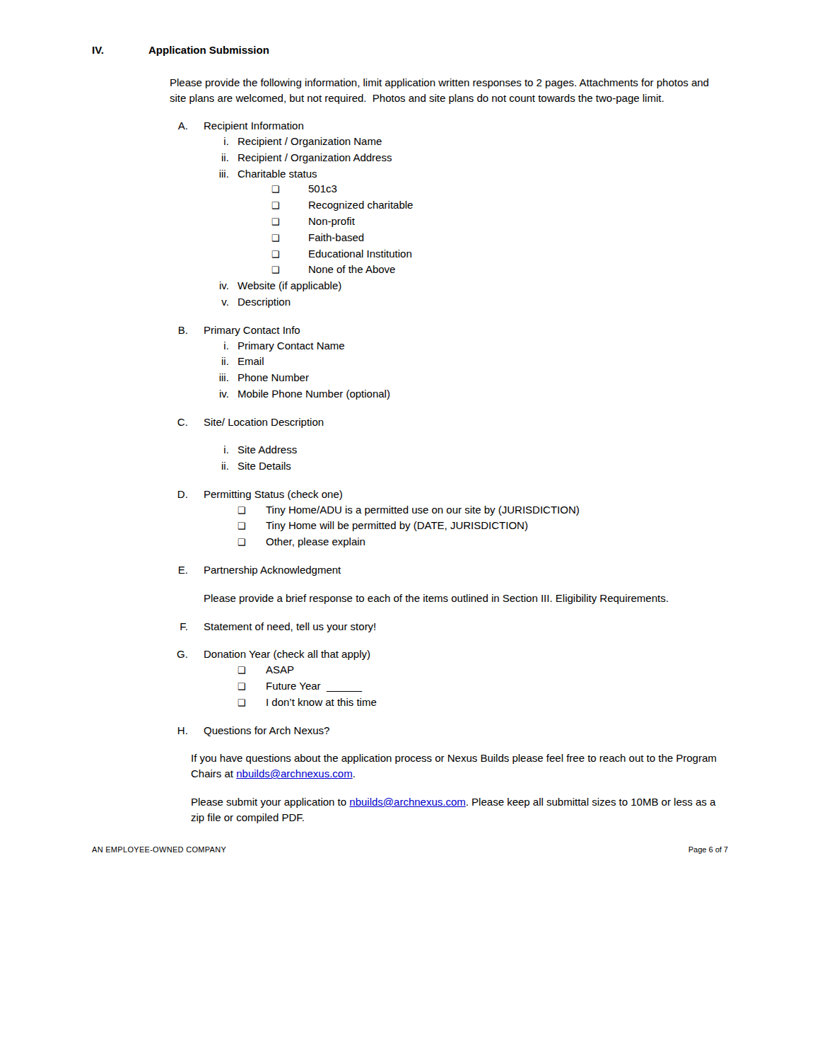IV. Application Submission
Please provide the following information, limit application written responses to 2 pages. Attachments for photos and site plans are welcomed, but not required. Photos and site plans do not count towards the two-page limit.
Recipient Information
Recipient / Organization Name
Recipient / Organization Address
Charitable status
501c3
Recognized charitable
Non-profit
Faith-based
Educational Institution
None of the Above
Website (if applicable)
Description
Primary Contact Info
Primary Contact Name
Email
Phone Number
Mobile Phone Number (optional)
Site/ Location Description
Site Address
Site Details
Permitting Status (check one)
Tiny Home/ADU is a permitted use on our site by (JURISDICTION)
Tiny Home will be permitted by (DATE, JURISDICTION)
Other, please explain
Partnership Acknowledgment
Please provide a brief response to each of the items outlined in Section III. Eligibility Requirements.
Statement of need, tell us your story!
Donation Year (check all that apply)
ASAP
Future Year ______
I don’t know at this time
Questions for Arch Nexus?
If you have questions about the application process or Nexus Builds please feel free to reach out to the Program Chairs at nbuilds@archnexus.com.
Please submit your application to nbuilds@archnexus.com. Please keep all submittal sizes to 10MB or less as a zip file or compiled PDF.
AN EMPLOYEE-OWNED COMPANY Page 6 of 7